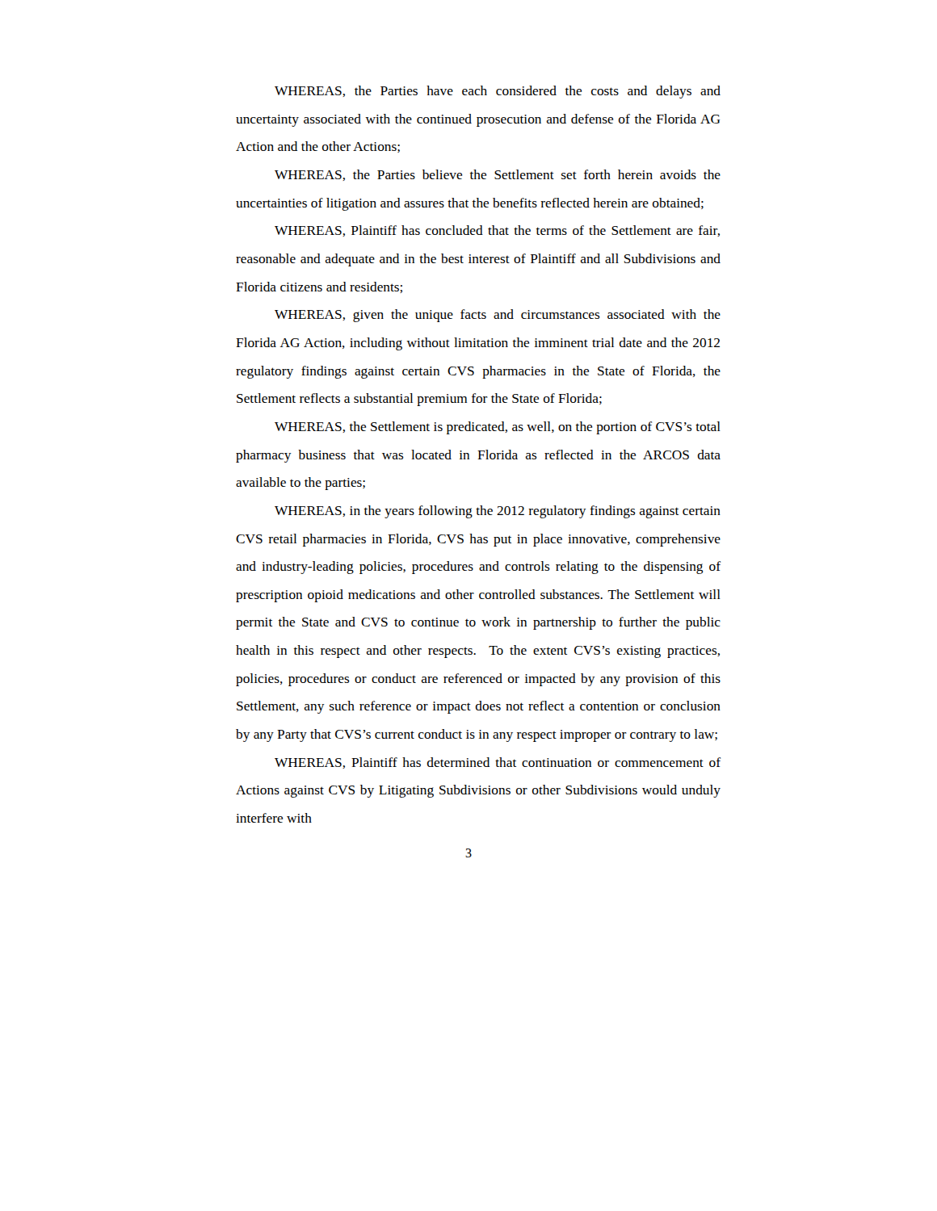WHEREAS, the Parties have each considered the costs and delays and uncertainty associated with the continued prosecution and defense of the Florida AG Action and the other Actions;
WHEREAS, the Parties believe the Settlement set forth herein avoids the uncertainties of litigation and assures that the benefits reflected herein are obtained;
WHEREAS, Plaintiff has concluded that the terms of the Settlement are fair, reasonable and adequate and in the best interest of Plaintiff and all Subdivisions and Florida citizens and residents;
WHEREAS, given the unique facts and circumstances associated with the Florida AG Action, including without limitation the imminent trial date and the 2012 regulatory findings against certain CVS pharmacies in the State of Florida, the Settlement reflects a substantial premium for the State of Florida;
WHEREAS, the Settlement is predicated, as well, on the portion of CVS’s total pharmacy business that was located in Florida as reflected in the ARCOS data available to the parties;
WHEREAS, in the years following the 2012 regulatory findings against certain CVS retail pharmacies in Florida, CVS has put in place innovative, comprehensive and industry-leading policies, procedures and controls relating to the dispensing of prescription opioid medications and other controlled substances. The Settlement will permit the State and CVS to continue to work in partnership to further the public health in this respect and other respects. To the extent CVS’s existing practices, policies, procedures or conduct are referenced or impacted by any provision of this Settlement, any such reference or impact does not reflect a contention or conclusion by any Party that CVS’s current conduct is in any respect improper or contrary to law;
WHEREAS, Plaintiff has determined that continuation or commencement of Actions against CVS by Litigating Subdivisions or other Subdivisions would unduly interfere with
3